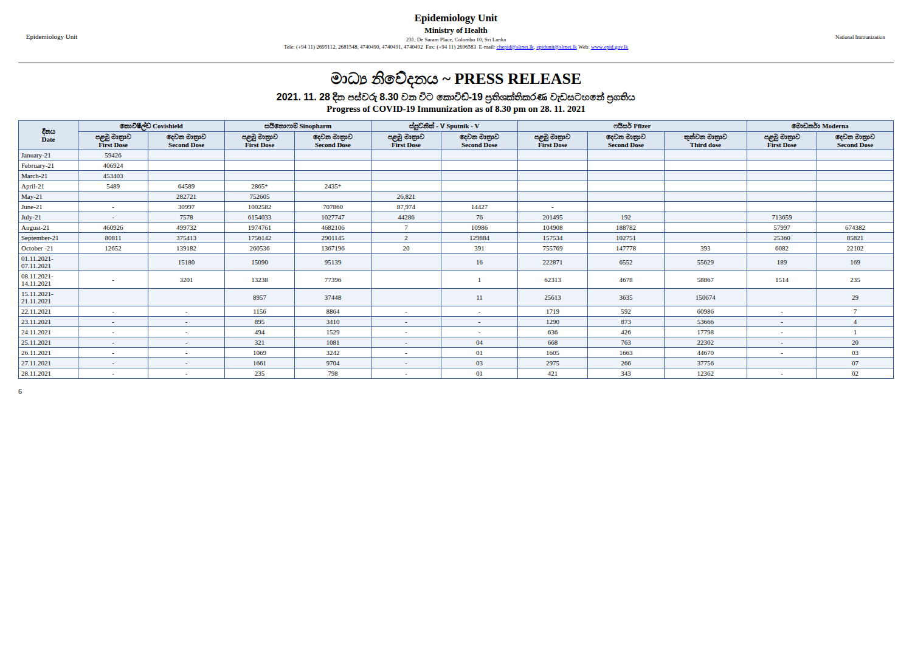Epidemiology Unit
Ministry of Health
231, De Saram Place, Colombo 10, Sri Lanka
Tele: (+94 11) 2695112, 2681548, 4740490, 4740491, 4740492 Fax: (+94 11) 2696583 E-mail: chepid@sltnet.lk, epidunit@sltnet.lk Web: www.epid.gov.lk
මාධ්‍ය නිවේදනය ~ PRESS RELEASE
2021. 11. 28 දින පස්වරු 8.30 වන විට කොවිඩ්-19 ප්‍රතිශක්තිකරණ වැඩසටහනේ ප්‍රගතිය
Progress of COVID-19 Immunization as of 8.30 pm on 28. 11. 2021
| දිනය Date | කොවිෂීල්ඩ් Covishield | සයිනොෆාම් Sinopharm | ස්පුට්නික් - V Sputnik - V | ෆයිසර් Pfizer | මොඩර්නා Moderna |
| --- | --- | --- | --- | --- | --- |
| පළමු මාත්‍රාව First Dose | දෙවන මාත්‍රාව Second Dose | පළමු මාත්‍රාව First Dose | දෙවන මාත්‍රාව Second Dose | පළමු මාත්‍රාව First Dose | දෙවන මාත්‍රාව Second Dose | පළමු මාත්‍රාව First Dose | දෙවන මාත්‍රාව Second Dose | තුන්වන මාත්‍රාව Third dose | පළමු මාත්‍රාව First Dose | දෙවන මාත්‍රාව Second Dose |
| January-21 | 59426 | | | | | | | | | | |
| February-21 | 406924 | | | | | | | | | | |
| March-21 | 453403 | | | | | | | | | | |
| April-21 | 5489 | 64589 | 2865* | 2435* | | | | | | | |
| May-21 | | 282721 | 752605 | | 26,821 | | | | | | |
| June-21 | - | 30997 | 1002582 | 707860 | 87,974 | 14427 | - | | | | |
| July-21 | - | 7578 | 6154033 | 1027747 | 44286 | 76 | 201495 | 192 | | 713659 | |
| August-21 | 460926 | 499732 | 1974761 | 4682106 | 7 | 10986 | 104908 | 188782 | | 57997 | 674382 |
| September-21 | 80811 | 375413 | 1756142 | 2901145 | 2 | 129884 | 157534 | 102751 | | 25360 | 85821 |
| October -21 | 12652 | 139182 | 260536 | 1367196 | 20 | 391 | 755769 | 147778 | 393 | 6082 | 22102 |
| 01.11.2021- 07.11.2021 | | 15180 | 15090 | 95139 | | 16 | 222871 | 6552 | 55629 | 189 | 169 |
| 08.11.2021- 14.11.2021 | - | 3201 | 13238 | 77396 | | 1 | 62313 | 4678 | 58867 | 1514 | 235 |
| 15.11.2021- 21.11.2021 | | | 8957 | 37448 | | 11 | 25613 | 3635 | 150674 | | 29 |
| 22.11.2021 | - | - | 1156 | 8864 | - | - | 1719 | 592 | 60986 | - | 7 |
| 23.11.2021 | - | - | 895 | 3410 | - | - | 1290 | 873 | 53666 | - | 4 |
| 24.11.2021 | - | - | 494 | 1529 | - | - | 636 | 426 | 17798 | - | 1 |
| 25.11.2021 | - | - | 321 | 1081 | - | 04 | 668 | 763 | 22302 | - | 20 |
| 26.11.2021 | - | - | 1069 | 3242 | - | 01 | 1605 | 1663 | 44670 | - | 03 |
| 27.11.2021 | - | - | 1661 | 9704 | - | 03 | 2975 | 266 | 37756 | | 07 |
| 28.11.2021 | - | - | 235 | 798 | - | 01 | 421 | 343 | 12362 | - | 02 |
6